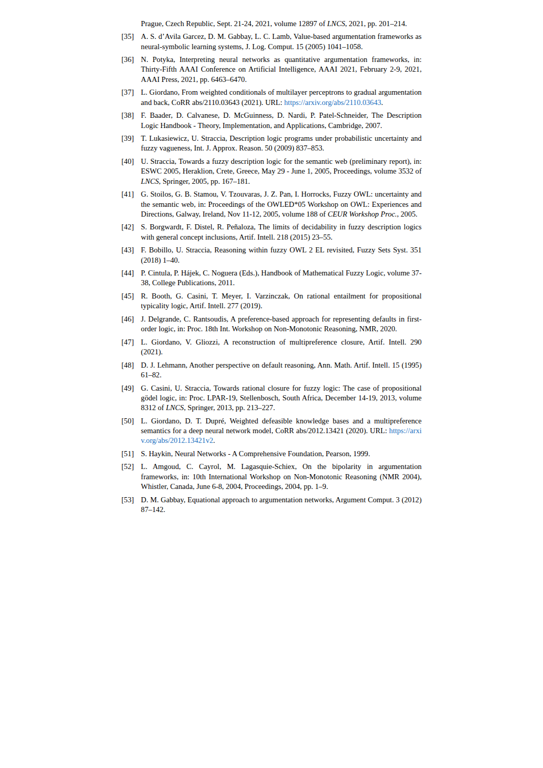Prague, Czech Republic, Sept. 21-24, 2021, volume 12897 of LNCS, 2021, pp. 201–214.
[35] A. S. d’Avila Garcez, D. M. Gabbay, L. C. Lamb, Value-based argumentation frameworks as neural-symbolic learning systems, J. Log. Comput. 15 (2005) 1041–1058.
[36] N. Potyka, Interpreting neural networks as quantitative argumentation frameworks, in: Thirty-Fifth AAAI Conference on Artificial Intelligence, AAAI 2021, February 2-9, 2021, AAAI Press, 2021, pp. 6463–6470.
[37] L. Giordano, From weighted conditionals of multilayer perceptrons to gradual argumentation and back, CoRR abs/2110.03643 (2021). URL: https://arxiv.org/abs/2110.03643.
[38] F. Baader, D. Calvanese, D. McGuinness, D. Nardi, P. Patel-Schneider, The Description Logic Handbook - Theory, Implementation, and Applications, Cambridge, 2007.
[39] T. Lukasiewicz, U. Straccia, Description logic programs under probabilistic uncertainty and fuzzy vagueness, Int. J. Approx. Reason. 50 (2009) 837–853.
[40] U. Straccia, Towards a fuzzy description logic for the semantic web (preliminary report), in: ESWC 2005, Heraklion, Crete, Greece, May 29 - June 1, 2005, Proceedings, volume 3532 of LNCS, Springer, 2005, pp. 167–181.
[41] G. Stoilos, G. B. Stamou, V. Tzouvaras, J. Z. Pan, I. Horrocks, Fuzzy OWL: uncertainty and the semantic web, in: Proceedings of the OWLED*05 Workshop on OWL: Experiences and Directions, Galway, Ireland, Nov 11-12, 2005, volume 188 of CEUR Workshop Proc., 2005.
[42] S. Borgwardt, F. Distel, R. Peñaloza, The limits of decidability in fuzzy description logics with general concept inclusions, Artif. Intell. 218 (2015) 23–55.
[43] F. Bobillo, U. Straccia, Reasoning within fuzzy OWL 2 EL revisited, Fuzzy Sets Syst. 351 (2018) 1–40.
[44] P. Cintula, P. Hájek, C. Noguera (Eds.), Handbook of Mathematical Fuzzy Logic, volume 37-38, College Publications, 2011.
[45] R. Booth, G. Casini, T. Meyer, I. Varzinczak, On rational entailment for propositional typicality logic, Artif. Intell. 277 (2019).
[46] J. Delgrande, C. Rantsoudis, A preference-based approach for representing defaults in first-order logic, in: Proc. 18th Int. Workshop on Non-Monotonic Reasoning, NMR, 2020.
[47] L. Giordano, V. Gliozzi, A reconstruction of multipreference closure, Artif. Intell. 290 (2021).
[48] D. J. Lehmann, Another perspective on default reasoning, Ann. Math. Artif. Intell. 15 (1995) 61–82.
[49] G. Casini, U. Straccia, Towards rational closure for fuzzy logic: The case of propositional gödel logic, in: Proc. LPAR-19, Stellenbosch, South Africa, December 14-19, 2013, volume 8312 of LNCS, Springer, 2013, pp. 213–227.
[50] L. Giordano, D. T. Dupré, Weighted defeasible knowledge bases and a multipreference semantics for a deep neural network model, CoRR abs/2012.13421 (2020). URL: https://arxiv.org/abs/2012.13421v2.
[51] S. Haykin, Neural Networks - A Comprehensive Foundation, Pearson, 1999.
[52] L. Amgoud, C. Cayrol, M. Lagasquie-Schiex, On the bipolarity in argumentation frameworks, in: 10th International Workshop on Non-Monotonic Reasoning (NMR 2004), Whistler, Canada, June 6-8, 2004, Proceedings, 2004, pp. 1–9.
[53] D. M. Gabbay, Equational approach to argumentation networks, Argument Comput. 3 (2012) 87–142.